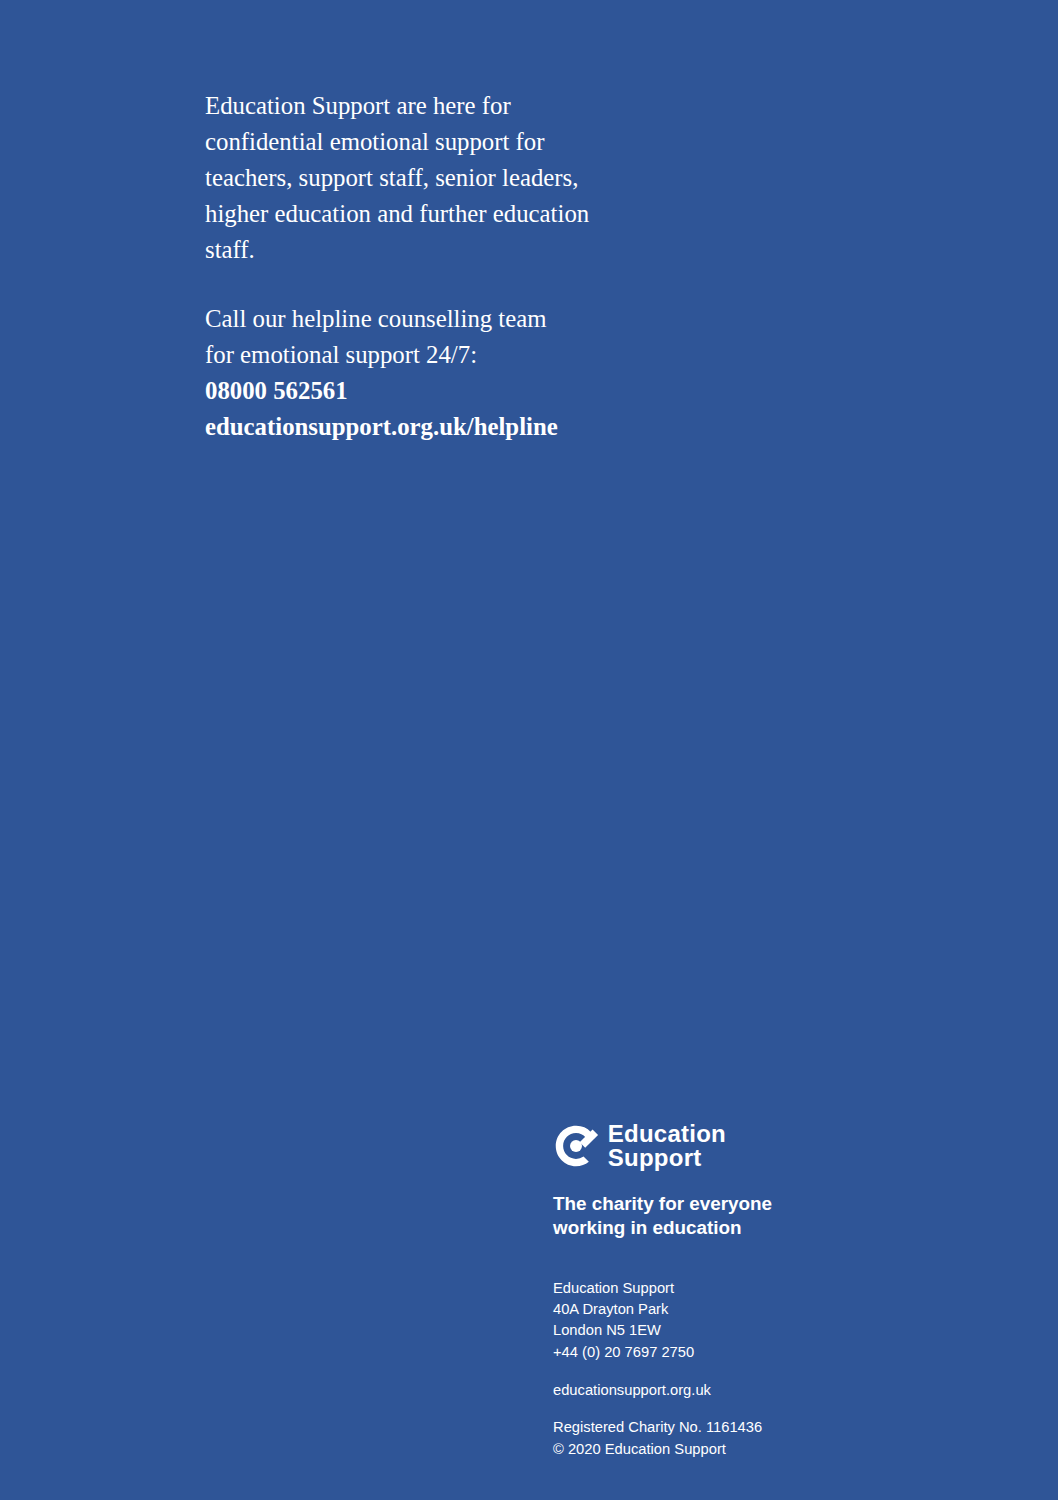Education Support are here for confidential emotional support for teachers, support staff, senior leaders, higher education and further education staff.
Call our helpline counselling team
for emotional support 24/7:
08000 562561
educationsupport.org.uk/helpline
Education
Support
The charity for everyone
working in education
Education Support
40A Drayton Park
London N5 1EW
+44 (0) 20 7697 2750
educationsupport.org.uk
Registered Charity No. 1161436
© 2020 Education Support